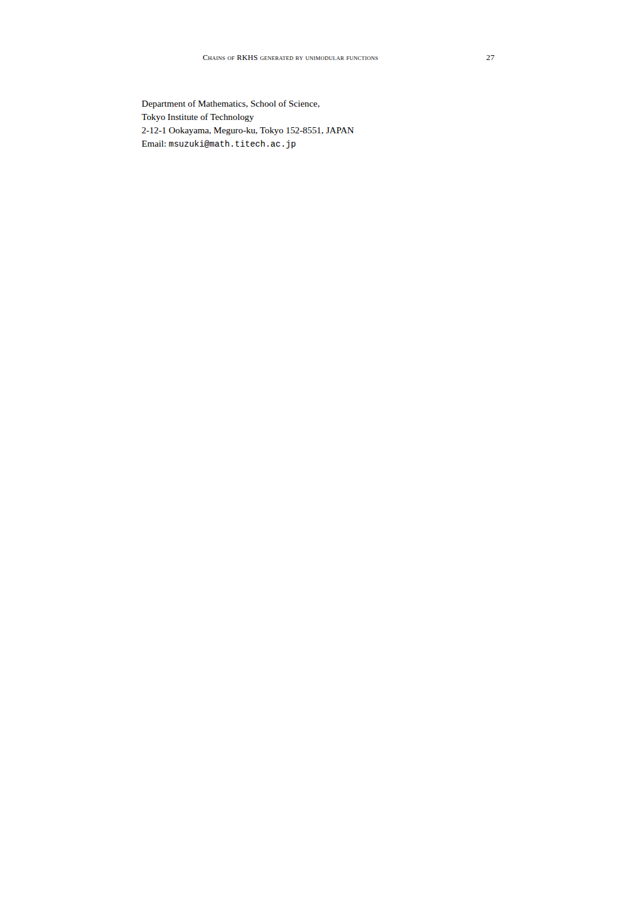Chains of RKHS generated by unimodular functions 27
Department of Mathematics, School of Science,
Tokyo Institute of Technology
2-12-1 Ookayama, Meguro-ku, Tokyo 152-8551, JAPAN
Email: msuzuki@math.titech.ac.jp